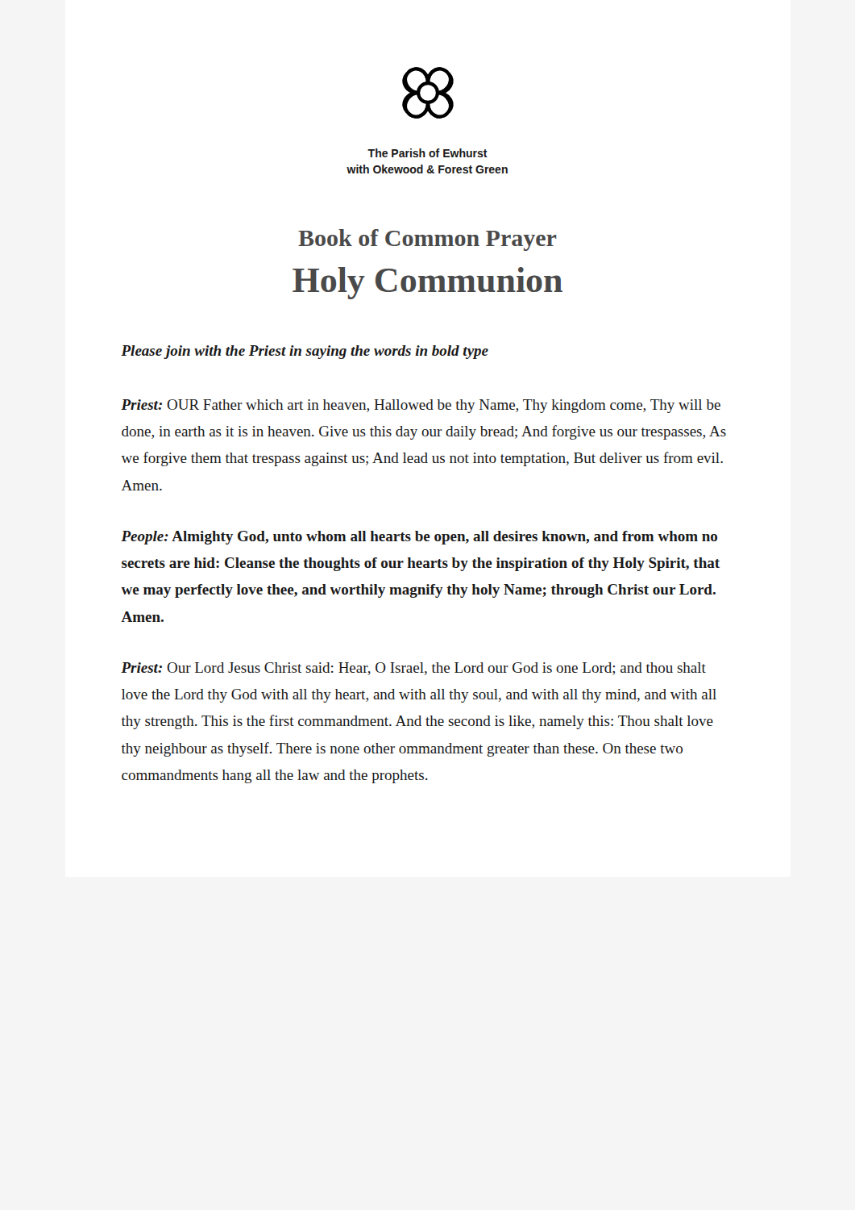The Parish of Ewhurst
with Okewood & Forest Green
Book of Common Prayer Holy Communion
Please join with the Priest in saying the words in bold type
Priest: OUR Father which art in heaven, Hallowed be thy Name, Thy kingdom come, Thy will be done, in earth as it is in heaven. Give us this day our daily bread; And forgive us our trespasses, As we forgive them that trespass against us; And lead us not into temptation, But deliver us from evil. Amen.
People: Almighty God, unto whom all hearts be open, all desires known, and from whom no secrets are hid: Cleanse the thoughts of our hearts by the inspiration of thy Holy Spirit, that we may perfectly love thee, and worthily magnify thy holy Name; through Christ our Lord. Amen.
Priest: Our Lord Jesus Christ said: Hear, O Israel, the Lord our God is one Lord; and thou shalt love the Lord thy God with all thy heart, and with all thy soul, and with all thy mind, and with all thy strength. This is the first commandment. And the second is like, namely this: Thou shalt love thy neighbour as thyself. There is none other ommandment greater than these. On these two commandments hang all the law and the prophets.